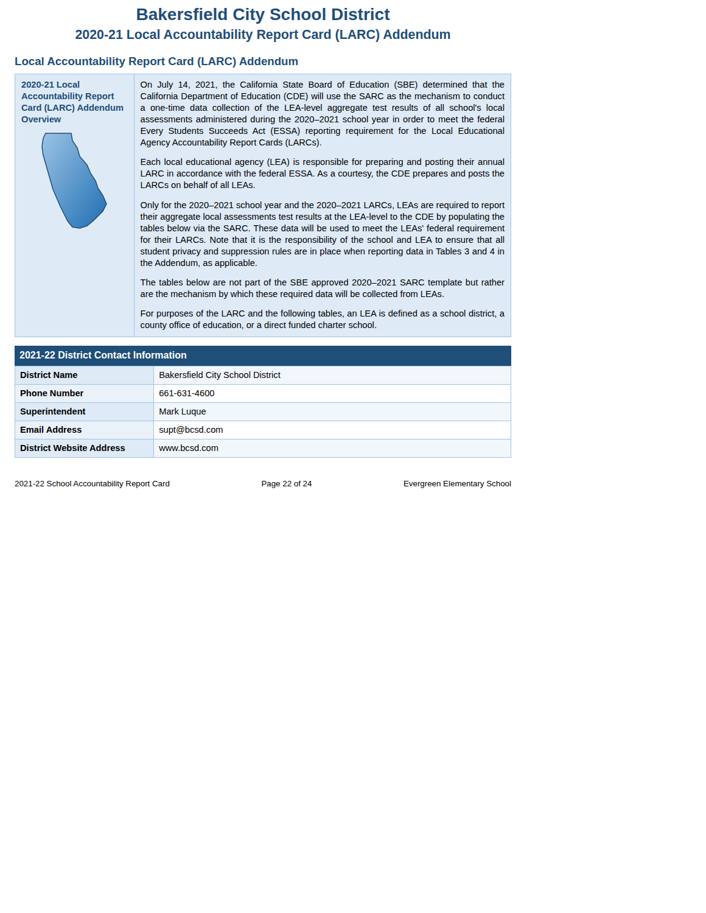Bakersfield City School District
2020-21 Local Accountability Report Card (LARC) Addendum
Local Accountability Report Card (LARC) Addendum
| 2020-21 Local Accountability Report Card (LARC) Addendum Overview | On July 14, 2021, the California State Board of Education (SBE) determined that the California Department of Education (CDE) will use the SARC as the mechanism to conduct a one-time data collection of the LEA-level aggregate test results of all school's local assessments administered during the 2020–2021 school year in order to meet the federal Every Students Succeeds Act (ESSA) reporting requirement for the Local Educational Agency Accountability Report Cards (LARCs). Each local educational agency (LEA) is responsible for preparing and posting their annual LARC in accordance with the federal ESSA. As a courtesy, the CDE prepares and posts the LARCs on behalf of all LEAs. Only for the 2020–2021 school year and the 2020–2021 LARCs, LEAs are required to report their aggregate local assessments test results at the LEA-level to the CDE by populating the tables below via the SARC. These data will be used to meet the LEAs' federal requirement for their LARCs. Note that it is the responsibility of the school and LEA to ensure that all student privacy and suppression rules are in place when reporting data in Tables 3 and 4 in the Addendum, as applicable. The tables below are not part of the SBE approved 2020–2021 SARC template but rather are the mechanism by which these required data will be collected from LEAs. For purposes of the LARC and the following tables, an LEA is defined as a school district, a county office of education, or a direct funded charter school. |
2021-22 District Contact Information
| District Name | Bakersfield City School District |
| Phone Number | 661-631-4600 |
| Superintendent | Mark Luque |
| Email Address | supt@bcsd.com |
| District Website Address | www.bcsd.com |
2021-22 School Accountability Report Card Page 22 of 24 Evergreen Elementary School